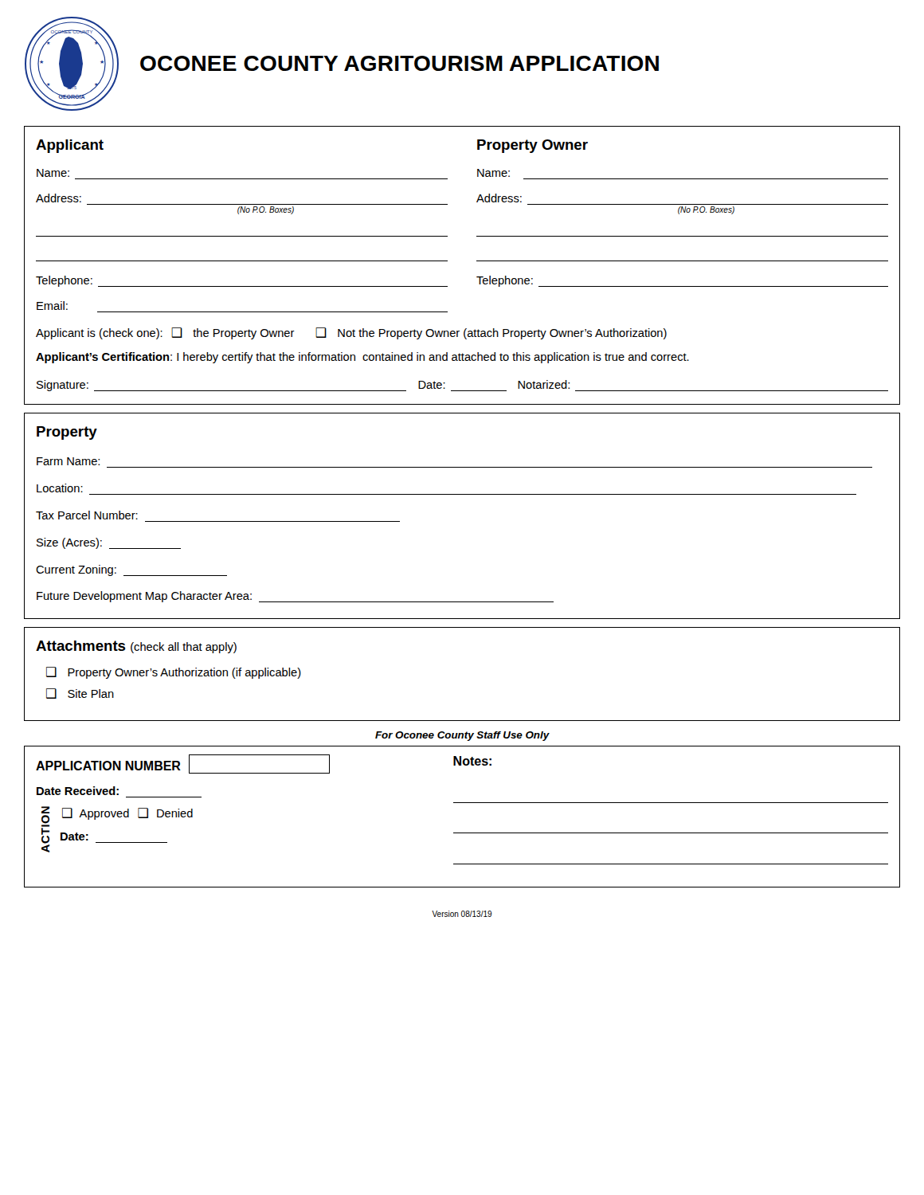OCONEE COUNTY GEORGIA 1875 ★ ★ ★ ★ ★ ★
OCONEE COUNTY AGRITOURISM APPLICATION
Applicant
Name:
Address:
(No P.O. Boxes)
Telephone:
Email:
Property Owner
Name:
Address:
(No P.O. Boxes)
Telephone:
Applicant is (check one): ❑ the Property Owner ❑ Not the Property Owner (attach Property Owner’s Authorization)
Applicant’s Certification: I hereby certify that the information contained in and attached to this application is true and correct.
Signature: Date: Notarized:
Property
Farm Name:
Location:
Tax Parcel Number:
Size (Acres):
Current Zoning:
Future Development Map Character Area:
Attachments (check all that apply)
❑ Property Owner’s Authorization (if applicable)
❑ Site Plan
For Oconee County Staff Use Only
APPLICATION NUMBER
Date Received:
ACTION
❑ Approved ❑ Denied
Date:
Notes:
Version 08/13/19